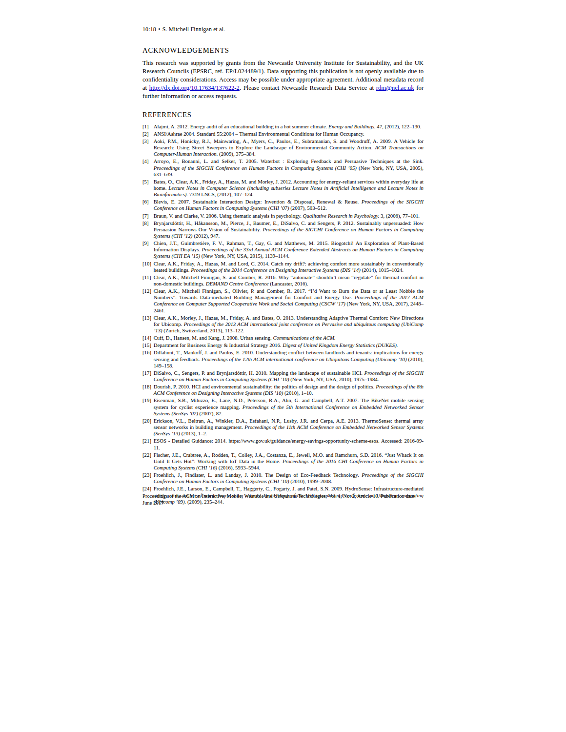10:18•S. Mitchell Finnigan et al.
Acknowledgements
This research was supported by grants from the Newcastle University Institute for Sustainability, and the UK Research Councils (EPSRC, ref. EP/L024489/1). Data supporting this publication is not openly available due to confidentiality considerations. Access may be possible under appropriate agreement. Additional metadata record at http://dx.doi.org/10.17634/137622-2. Please contact Newcastle Research Data Service at rdm@ncl.ac.uk for further information or access requests.
References
[1] Alajmi, A. 2012. Energy audit of an educational building in a hot summer climate. Energy and Buildings. 47, (2012), 122–130.
[2] ANSI/Ashrae 2004. Standard 55:2004 – Thermal Environmental Conditions for Human Occupancy.
[3] Aoki, P.M., Honicky, R.J., Mainwaring, A., Myers, C., Paulos, E., Subramanian, S. and Woodruff, A. 2009. A Vehicle for Research: Using Street Sweepers to Explore the Landscape of Environmental Community Action. ACM Transactions on Computer-Human Interaction. (2009), 375–384.
[4] Arroyo, E., Bonanni, L. and Selker, T. 2005. Waterbot : Exploring Feedback and Persuasive Techniques at the Sink. Proceedings of the SIGCHI Conference on Human Factors in Computing Systems (CHI ’05) (New York, NY, USA, 2005), 631–639.
[5] Bates, O., Clear, A.K., Friday, A., Hazas, M. and Morley, J. 2012. Accounting for energy-reliant services within everyday life at home. Lecture Notes in Computer Science (including subseries Lecture Notes in Artificial Intelligence and Lecture Notes in Bioinformatics). 7319 LNCS, (2012), 107–124.
[6] Blevis, E. 2007. Sustainable Interaction Design: Invention & Disposal, Renewal & Reuse. Proceedings of the SIGCHI Conference on Human Factors in Computing Systems (CHI ’07) (2007), 503–512.
[7] Braun, V. and Clarke, V. 2006. Using thematic analysis in psychology. Qualitative Research in Psychology. 3, (2006), 77–101.
[8] Brynjarsdóttir, H., Håkansson, M., Pierce, J., Baumer, E., DiSalvo, C. and Sengers, P. 2012. Sustainably unpersuaded: How Persuasion Narrows Our Vision of Sustainability. Proceedings of the SIGCHI Conference on Human Factors in Computing Systems (CHI ’12) (2012), 947.
[9] Chien, J.T., Guimbretière, F. V., Rahman, T., Gay, G. and Matthews, M. 2015. Biogotchi! An Exploration of Plant-Based Information Displays. Proceedings of the 33rd Annual ACM Conference Extended Abstracts on Human Factors in Computing Systems (CHI EA ’15) (New York, NY, USA, 2015), 1139–1144.
[10] Clear, A.K., Friday, A., Hazas, M. and Lord, C. 2014. Catch my drift?: achieving comfort more sustainably in conventionally heated buildings. Proceedings of the 2014 Conference on Designing Interactive Systems (DIS ’14) (2014), 1015–1024.
[11] Clear, A.K., Mitchell Finnigan, S. and Comber, R. 2016. Why “automate” shouldn’t mean “regulate” for thermal comfort in non-domestic buildings. DEMAND Centre Conference (Lancaster, 2016).
[12] Clear, A.K., Mitchell Finnigan, S., Olivier, P. and Comber, R. 2017. “I’d Want to Burn the Data or at Least Nobble the Numbers”: Towards Data-mediated Building Management for Comfort and Energy Use. Proceedings of the 2017 ACM Conference on Computer Supported Cooperative Work and Social Computing (CSCW ’17) (New York, NY, USA, 2017), 2448–2461.
[13] Clear, A.K., Morley, J., Hazas, M., Friday, A. and Bates, O. 2013. Understanding Adaptive Thermal Comfort: New Directions for Ubicomp. Proceedings of the 2013 ACM international joint conference on Pervasive and ubiquitous computing (UbiComp ’13) (Zurich, Switzerland, 2013), 113–122.
[14] Cuff, D., Hansen, M. and Kang, J. 2008. Urban sensing. Communications of the ACM.
[15] Department for Business Energy & Industrial Strategy 2016. Digest of United Kingdom Energy Statistics (DUKES).
[16] Dillahunt, T., Mankoff, J. and Paulos, E. 2010. Understanding conflict between landlords and tenants: implications for energy sensing and feedback. Proceedings of the 12th ACM international conference on Ubiquitous Computing (Ubicomp ’10) (2010), 149–158.
[17] DiSalvo, C., Sengers, P. and Brynjarsdóttir, H. 2010. Mapping the landscape of sustainable HCI. Proceedings of the SIGCHI Conference on Human Factors in Computing Systems (CHI ’10) (New York, NY, USA, 2010), 1975–1984.
[18] Dourish, P. 2010. HCI and environmental sustainability: the politics of design and the design of politics. Proceedings of the 8th ACM Conference on Designing Interactive Systems (DIS ’10) (2010), 1–10.
[19] Eisenman, S.B., Miluzzo, E., Lane, N.D., Peterson, R.A., Ahn, G. and Campbell, A.T. 2007. The BikeNet mobile sensing system for cyclist experience mapping. Proceedings of the 5th International Conference on Embedded Networked Sensor Systems (SenSys ’07) (2007), 87.
[20] Erickson, V.L., Beltran, A., Winkler, D.A., Esfahani, N.P., Lusby, J.R. and Cerpa, A.E. 2013. ThermoSense: thermal array sensor networks in building management. Proceedings of the 11th ACM Conference on Embedded Networked Sensor Systems (SenSys ’13) (2013), 1–2.
[21] ESOS - Detailed Guidance: 2014. https://www.gov.uk/guidance/energy-savings-opportunity-scheme-esos. Accessed: 2016-09-11.
[22] Fischer, J.E., Crabtree, A., Rodden, T., Colley, J.A., Costanza, E., Jewell, M.O. and Ramchurn, S.D. 2016. “Just Whack It on Until It Gets Hot”: Working with IoT Data in the Home. Proceedings of the 2016 CHI Conference on Human Factors in Computing Systems (CHI ’16) (2016), 5933–5944.
[23] Froehlich, J., Findlater, L. and Landay, J. 2010. The Design of Eco-Feedback Technology. Proceedings of the SIGCHI Conference on Human Factors in Computing Systems (CHI ’10) (2010), 1999–2008.
[24] Froehlich, J.E., Larson, E., Campbell, T., Haggerty, C., Fogarty, J. and Patel, S.N. 2009. HydroSense: Infrastructure-mediated single-point sensing of whole-home water activity. Proceedings of the 11th international conference on Ubiquitous computing (Ubicomp ’09). (2009), 235–244.
Proceedings of the ACM on Interactive, Mobile, Wearable and Ubiquitous Technologies, Vol. 1, No. 2, Article 10. Publication date: June 2017